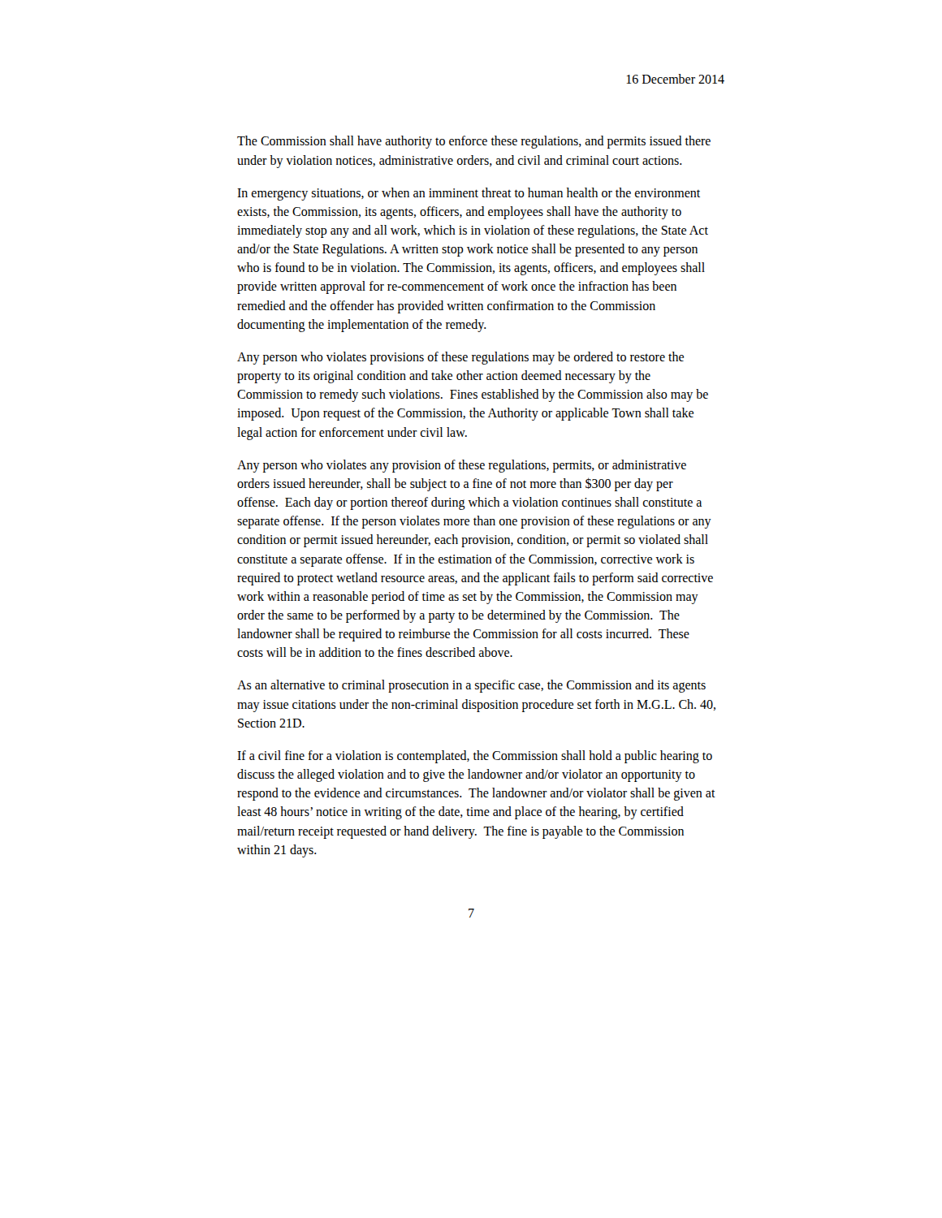16 December 2014
The Commission shall have authority to enforce these regulations, and permits issued there under by violation notices, administrative orders, and civil and criminal court actions.
In emergency situations, or when an imminent threat to human health or the environment exists, the Commission, its agents, officers, and employees shall have the authority to immediately stop any and all work, which is in violation of these regulations, the State Act and/or the State Regulations. A written stop work notice shall be presented to any person who is found to be in violation. The Commission, its agents, officers, and employees shall provide written approval for re-commencement of work once the infraction has been remedied and the offender has provided written confirmation to the Commission documenting the implementation of the remedy.
Any person who violates provisions of these regulations may be ordered to restore the property to its original condition and take other action deemed necessary by the Commission to remedy such violations. Fines established by the Commission also may be imposed. Upon request of the Commission, the Authority or applicable Town shall take legal action for enforcement under civil law.
Any person who violates any provision of these regulations, permits, or administrative orders issued hereunder, shall be subject to a fine of not more than $300 per day per offense. Each day or portion thereof during which a violation continues shall constitute a separate offense. If the person violates more than one provision of these regulations or any condition or permit issued hereunder, each provision, condition, or permit so violated shall constitute a separate offense. If in the estimation of the Commission, corrective work is required to protect wetland resource areas, and the applicant fails to perform said corrective work within a reasonable period of time as set by the Commission, the Commission may order the same to be performed by a party to be determined by the Commission. The landowner shall be required to reimburse the Commission for all costs incurred. These costs will be in addition to the fines described above.
As an alternative to criminal prosecution in a specific case, the Commission and its agents may issue citations under the non-criminal disposition procedure set forth in M.G.L. Ch. 40, Section 21D.
If a civil fine for a violation is contemplated, the Commission shall hold a public hearing to discuss the alleged violation and to give the landowner and/or violator an opportunity to respond to the evidence and circumstances. The landowner and/or violator shall be given at least 48 hours’ notice in writing of the date, time and place of the hearing, by certified mail/return receipt requested or hand delivery. The fine is payable to the Commission within 21 days.
7